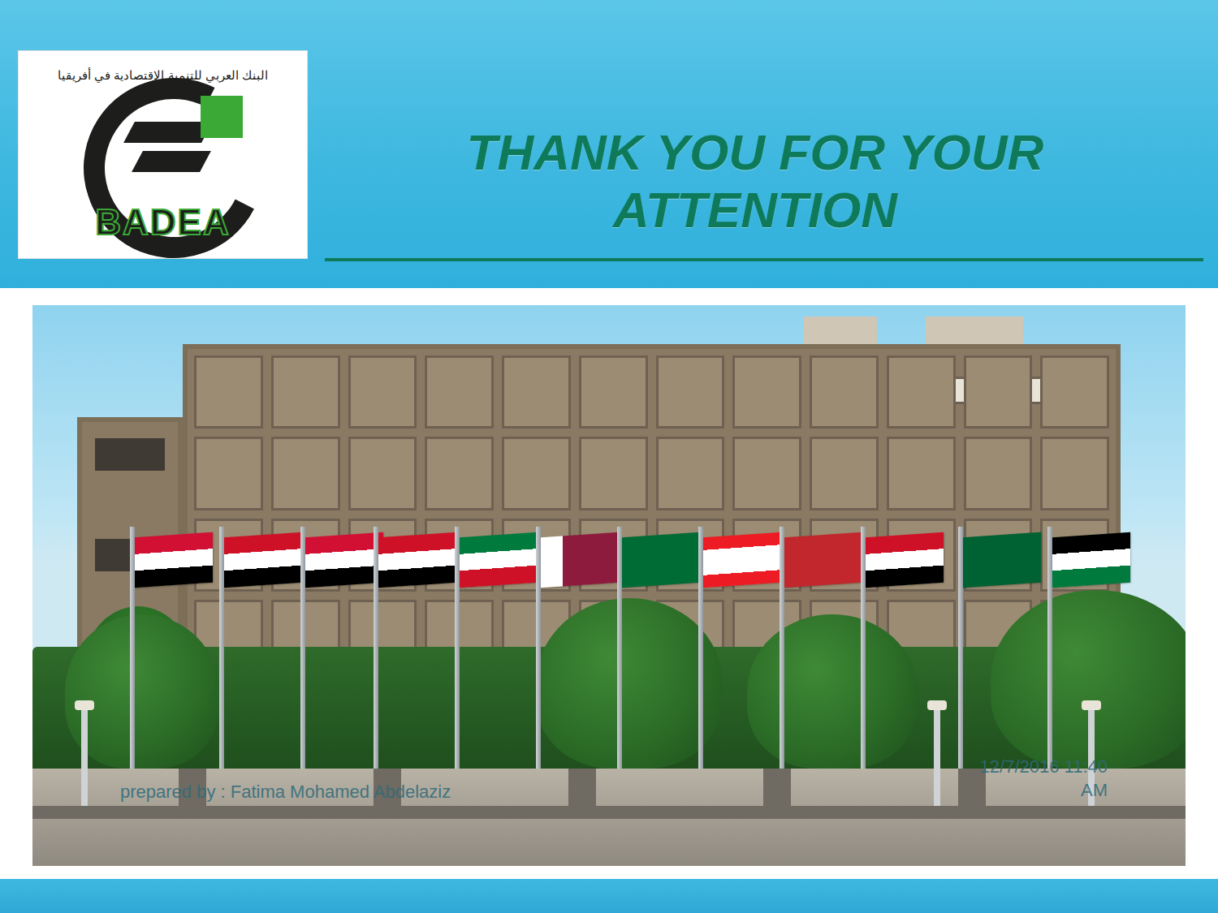البنك العربي للتنمية الاقتصادية في أفريقيا
BADEA
THANK YOU FOR YOUR ATTENTION
prepared by : Fatima Mohamed Abdelaziz
12/7/2016 11:40
AM